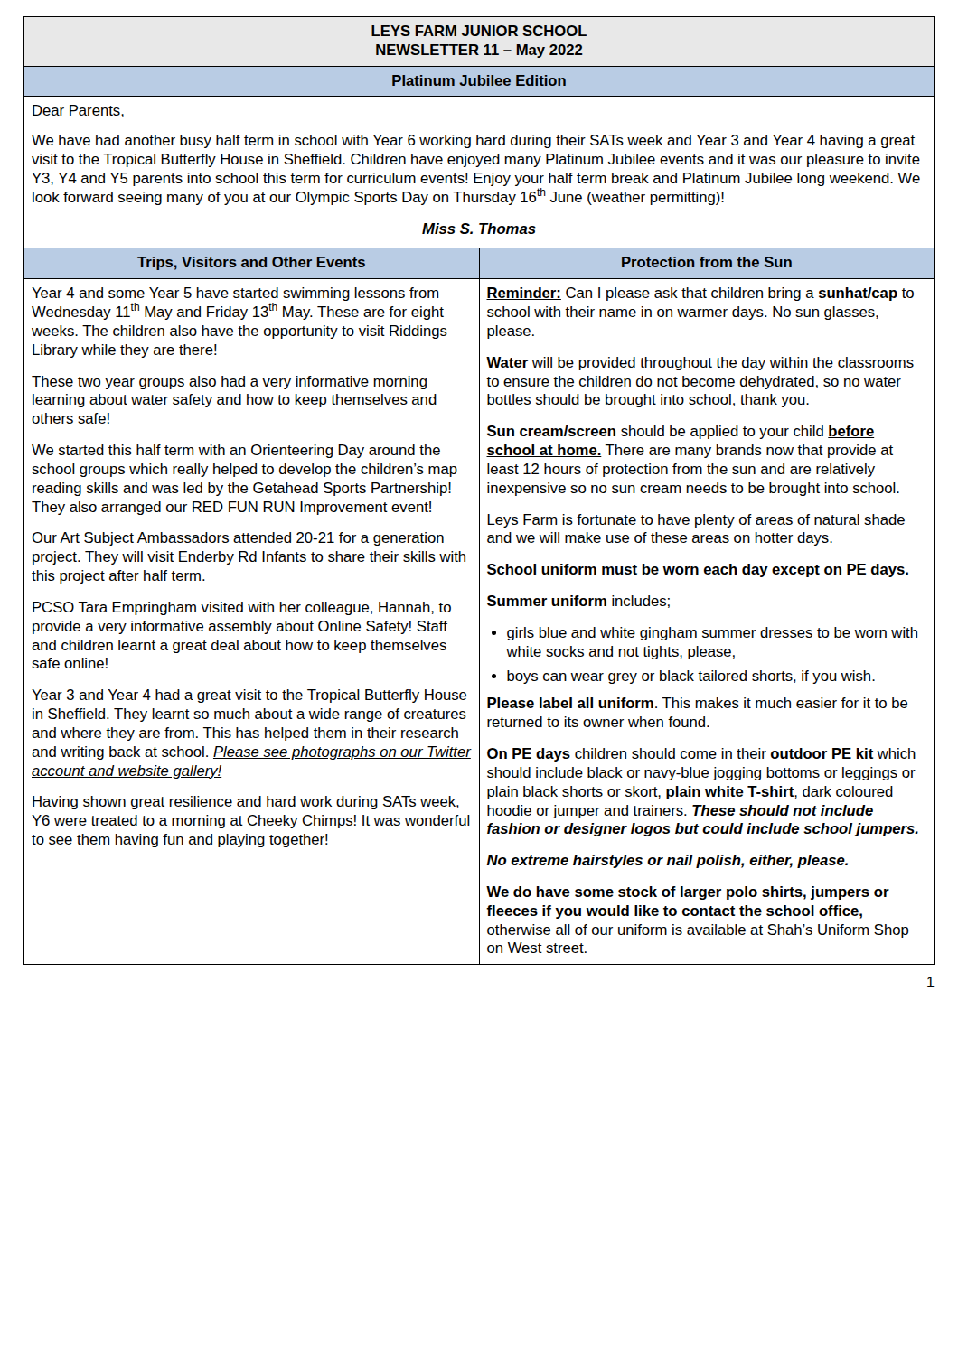| LEYS FARM JUNIOR SCHOOL NEWSLETTER 11 – May 2022 |
| Platinum Jubilee Edition |
| Dear Parents, We have had another busy half term in school with Year 6 working hard during their SATs week and Year 3 and Year 4 having a great visit to the Tropical Butterfly House in Sheffield. Children have enjoyed many Platinum Jubilee events and it was our pleasure to invite Y3, Y4 and Y5 parents into school this term for curriculum events! Enjoy your half term break and Platinum Jubilee long weekend. We look forward seeing many of you at our Olympic Sports Day on Thursday 16 th June (weather permitting)! Miss S. Thomas |
| Trips, Visitors and Other Events | Protection from the Sun |
| Year 4 and some Year 5 have started swimming lessons from Wednesday 11 th May and Friday 13 th May. These are for eight weeks. The children also have the opportunity to visit Riddings Library while they are there! These two year groups also had a very informative morning learning about water safety and how to keep themselves and others safe! We started this half term with an Orienteering Day around the school groups which really helped to develop the children’s map reading skills and was led by the Getahead Sports Partnership! They also arranged our RED FUN RUN Improvement event! Our Art Subject Ambassadors attended 20-21 for a generation project. They will visit Enderby Rd Infants to share their skills with this project after half term. PCSO Tara Empringham visited with her colleague, Hannah, to provide a very informative assembly about Online Safety! Staff and children learnt a great deal about how to keep themselves safe online! Year 3 and Year 4 had a great visit to the Tropical Butterfly House in Sheffield. They learnt so much about a wide range of creatures and where they are from. This has helped them in their research and writing back at school. Please see photographs on our Twitter account and website gallery! Having shown great resilience and hard work during SATs week, Y6 were treated to a morning at Cheeky Chimps! It was wonderful to see them having fun and playing together! | Reminder: Can I please ask that children bring a sunhat/cap to school with their name in on warmer days. No sun glasses, please. Water will be provided throughout the day within the classrooms to ensure the children do not become dehydrated, so no water bottles should be brought into school, thank you. Sun cream/screen should be applied to your child before school at home. There are many brands now that provide at least 12 hours of protection from the sun and are relatively inexpensive so no sun cream needs to be brought into school. Leys Farm is fortunate to have plenty of areas of natural shade and we will make use of these areas on hotter days. School uniform must be worn each day except on PE days. Summer uniform includes; girls blue and white gingham summer dresses to be worn with white socks and not tights, please, boys can wear grey or black tailored shorts, if you wish. Please label all uniform . This makes it much easier for it to be returned to its owner when found. On PE days children should come in their outdoor PE kit which should include black or navy-blue jogging bottoms or leggings or plain black shorts or skort, plain white T-shirt , dark coloured hoodie or jumper and trainers. These should not include fashion or designer logos but could include school jumpers. No extreme hairstyles or nail polish, either, please. We do have some stock of larger polo shirts, jumpers or fleeces if you would like to contact the school office, otherwise all of our uniform is available at Shah’s Uniform Shop on West street. |
1